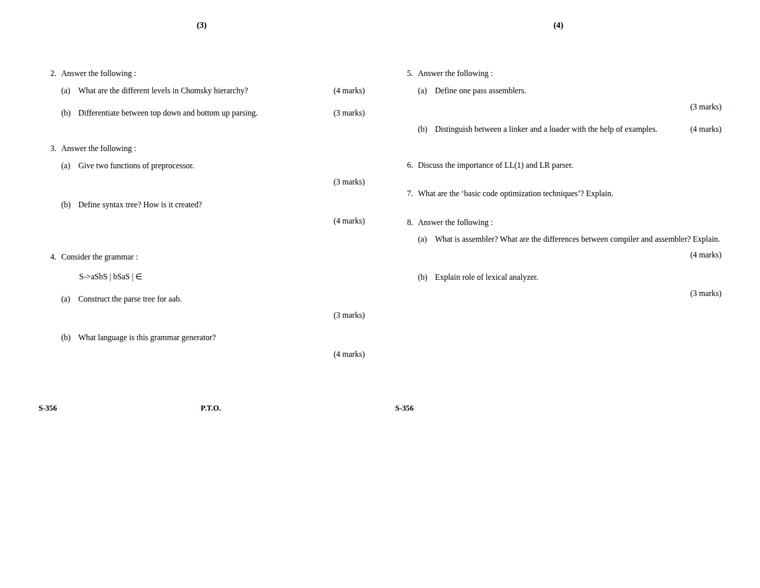(3)
2.
Answer the following :
(a) What are the different levels in Chomsky hierarchy? (4 marks)
(b) Differentiate between top down and bottom up parsing. (3 marks)
3.
Answer the following :
(a) Give two functions of preprocessor. (3 marks)
(b) Define syntax tree? How is it created? (4 marks)
4.
Consider the grammar :
S->aSbS | bSaS | ∈
(a) Construct the parse tree for aab. (3 marks)
(b) What language is this grammar generator? (4 marks)
S-356 P.T.O.
(4)
5.
Answer the following :
(a) Define one pass assemblers. (3 marks)
(b) Distinguish between a linker and a loader with the help of examples. (4 marks)
6.
Discuss the importance of LL(1) and LR parser.
7.
What are the ‘basic code optimization techniques’? Explain.
8.
Answer the following :
(a) What is assembler? What are the differ­ences between compiler and assembler? Explain. (4 marks)
(b) Explain role of lexical analyzer. (3 marks)
S-356